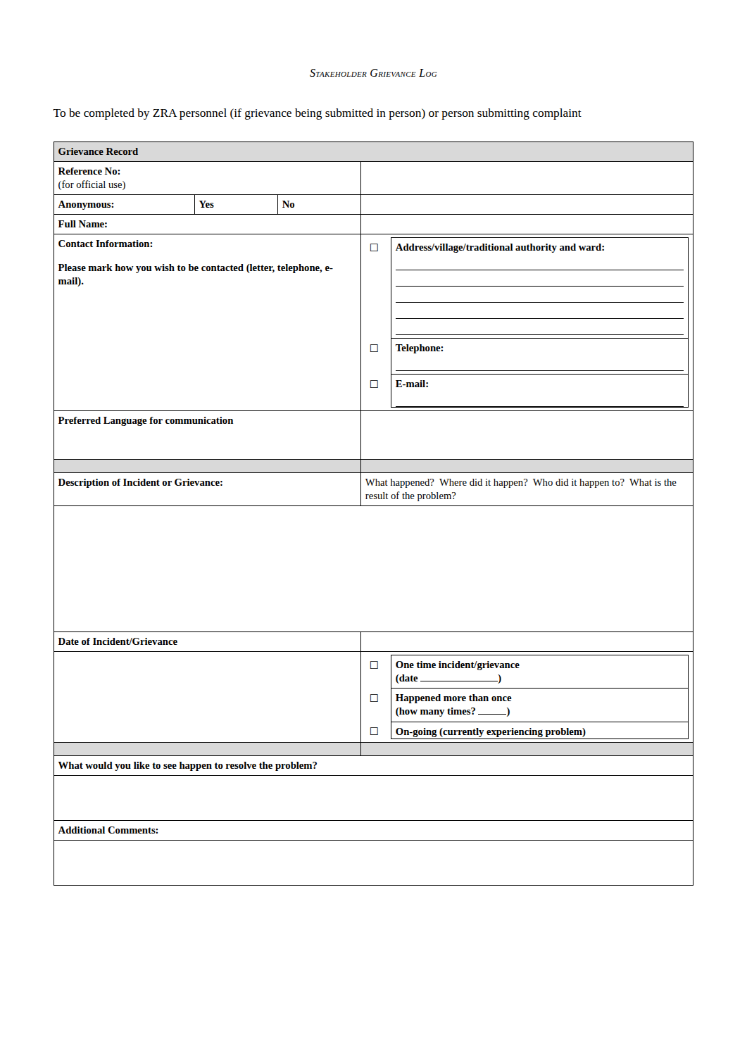Stakeholder Grievance Log
To be completed by ZRA personnel (if grievance being submitted in person) or person submitting complaint
| Grievance Record |
| --- |
| Reference No: (for official use) | |
| Anonymous: | Yes | No | |
| Full Name: | |
| Contact Information: Please mark how you wish to be contacted (letter, telephone, e-mail). | / ☐ / Address/village/traditional authority and ward: / / ☐ / Telephone: / / ☐ / E-mail: / |
| Preferred Language for communication | |
| Description of Incident or Grievance: | What happened? Where did it happen? Who did it happen to? What is the result of the problem? |
| Date of Incident/Grievance | |
| | / ☐ / One time incident/grievance (date ) / / ☐ / Happened more than once (how many times? ) / / ☐ / On-going (currently experiencing problem) / |
| What would you like to see happen to resolve the problem? |
| Additional Comments: |